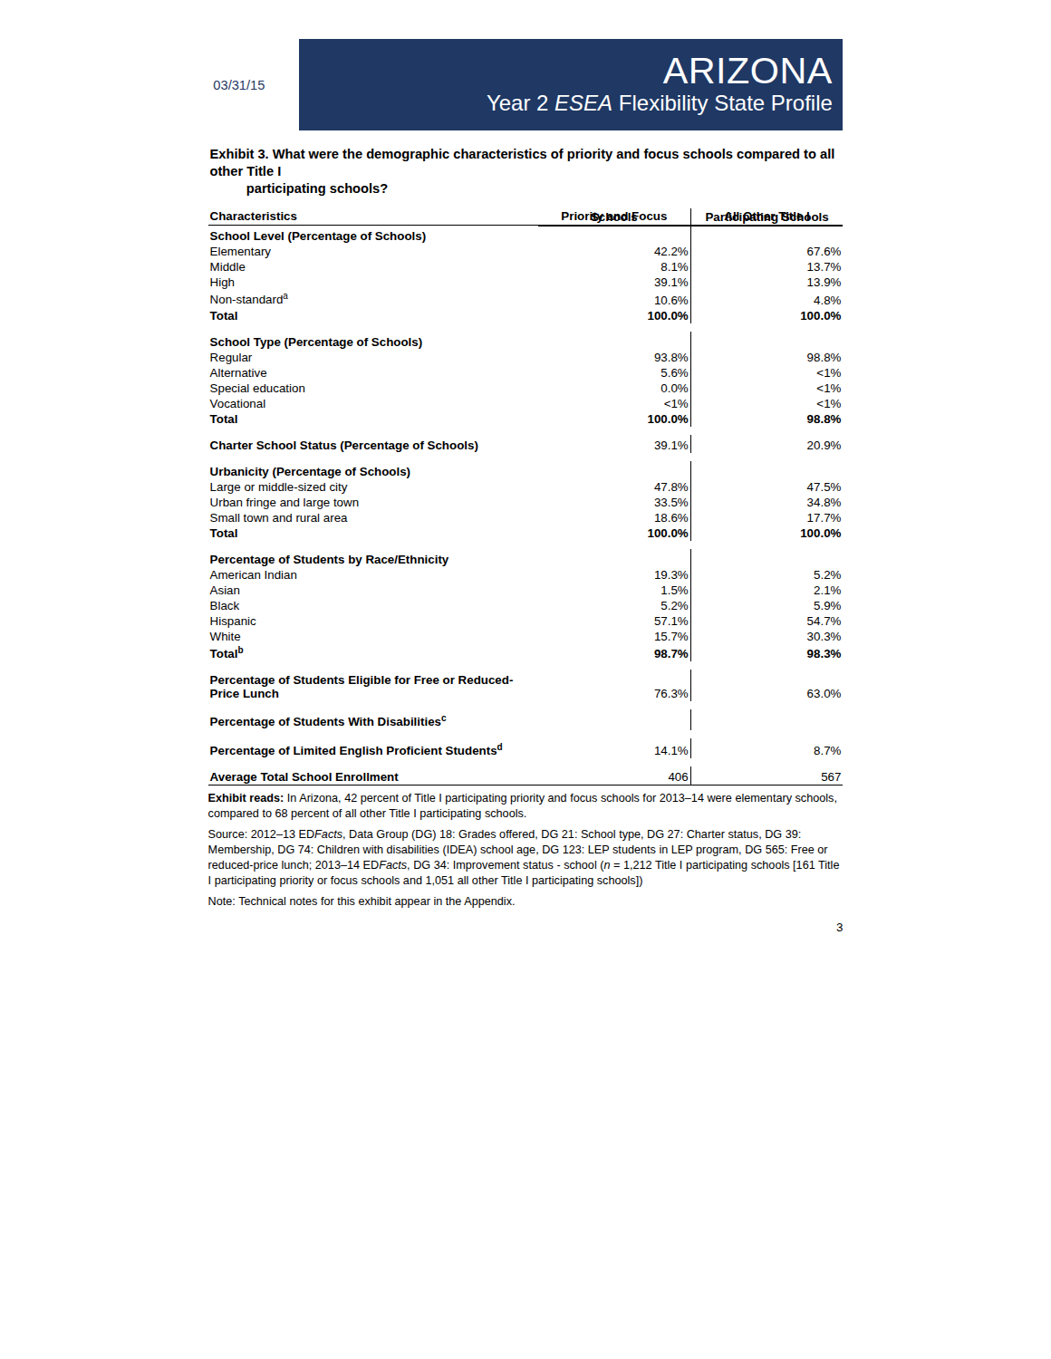03/31/15
ARIZONA
Year 2 ESEA Flexibility State Profile
Exhibit 3. What were the demographic characteristics of priority and focus schools compared to all other Title I participating schools?
| Characteristics | Priority and Focus | All Other Title I |
| --- | --- | --- |
| | Schools | Participating Schools |
| --- | --- | --- |
| School Level (Percentage of Schools) | | |
| Elementary | 42.2% | 67.6% |
| Middle | 8.1% | 13.7% |
| High | 39.1% | 13.9% |
| Non-standard a | 10.6% | 4.8% |
| Total | 100.0% | 100.0% |
| School Type (Percentage of Schools) | | |
| Regular | 93.8% | 98.8% |
| Alternative | 5.6% | <1% |
| Special education | 0.0% | <1% |
| Vocational | <1% | <1% |
| Total | 100.0% | 98.8% |
| Charter School Status (Percentage of Schools) | 39.1% | 20.9% |
| Urbanicity (Percentage of Schools) | | |
| Large or middle-sized city | 47.8% | 47.5% |
| Urban fringe and large town | 33.5% | 34.8% |
| Small town and rural area | 18.6% | 17.7% |
| Total | 100.0% | 100.0% |
| Percentage of Students by Race/Ethnicity | | |
| American Indian | 19.3% | 5.2% |
| Asian | 1.5% | 2.1% |
| Black | 5.2% | 5.9% |
| Hispanic | 57.1% | 54.7% |
| White | 15.7% | 30.3% |
| Total b | 98.7% | 98.3% |
| Percentage of Students Eligible for Free or Reduced-Price Lunch | 76.3% | 63.0% |
| Percentage of Students With Disabilities c | | |
| Percentage of Limited English Proficient Students d | 14.1% | 8.7% |
| Average Total School Enrollment | 406 | 567 |
Exhibit reads: In Arizona, 42 percent of Title I participating priority and focus schools for 2013–14 were elementary schools, compared to 68 percent of all other Title I participating schools.
Source: 2012–13 EDFacts, Data Group (DG) 18: Grades offered, DG 21: School type, DG 27: Charter status, DG 39: Membership, DG 74: Children with disabilities (IDEA) school age, DG 123: LEP students in LEP program, DG 565: Free or reduced-price lunch; 2013–14 EDFacts, DG 34: Improvement status - school (n = 1,212 Title I participating schools [161 Title I participating priority or focus schools and 1,051 all other Title I participating schools])
Note: Technical notes for this exhibit appear in the Appendix.
3